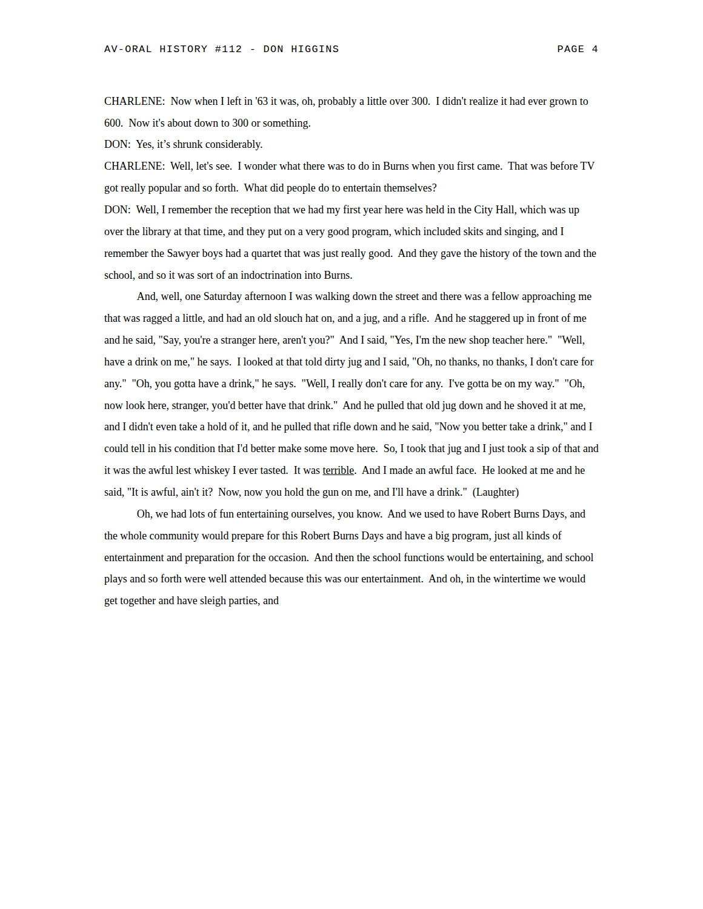AV-ORAL HISTORY #112 - DON HIGGINS PAGE 4
CHARLENE: Now when I left in '63 it was, oh, probably a little over 300. I didn't realize it had ever grown to 600. Now it's about down to 300 or something.
DON: Yes, it’s shrunk considerably.
CHARLENE: Well, let's see. I wonder what there was to do in Burns when you first came. That was before TV got really popular and so forth. What did people do to entertain themselves?
DON: Well, I remember the reception that we had my first year here was held in the City Hall, which was up over the library at that time, and they put on a very good program, which included skits and singing, and I remember the Sawyer boys had a quartet that was just really good. And they gave the history of the town and the school, and so it was sort of an indoctrination into Burns.
And, well, one Saturday afternoon I was walking down the street and there was a fellow approaching me that was ragged a little, and had an old slouch hat on, and a jug, and a rifle. And he staggered up in front of me and he said, "Say, you're a stranger here, aren't you?" And I said, "Yes, I'm the new shop teacher here." "Well, have a drink on me," he says. I looked at that told dirty jug and I said, "Oh, no thanks, no thanks, I don't care for any." "Oh, you gotta have a drink," he says. "Well, I really don't care for any. I've gotta be on my way." "Oh, now look here, stranger, you'd better have that drink." And he pulled that old jug down and he shoved it at me, and I didn't even take a hold of it, and he pulled that rifle down and he said, "Now you better take a drink," and I could tell in his condition that I'd better make some move here. So, I took that jug and I just took a sip of that and it was the awful lest whiskey I ever tasted. It was terrible. And I made an awful face. He looked at me and he said, "It is awful, ain't it? Now, now you hold the gun on me, and I'll have a drink." (Laughter)
Oh, we had lots of fun entertaining ourselves, you know. And we used to have Robert Burns Days, and the whole community would prepare for this Robert Burns Days and have a big program, just all kinds of entertainment and preparation for the occasion. And then the school functions would be entertaining, and school plays and so forth were well attended because this was our entertainment. And oh, in the wintertime we would get together and have sleigh parties, and